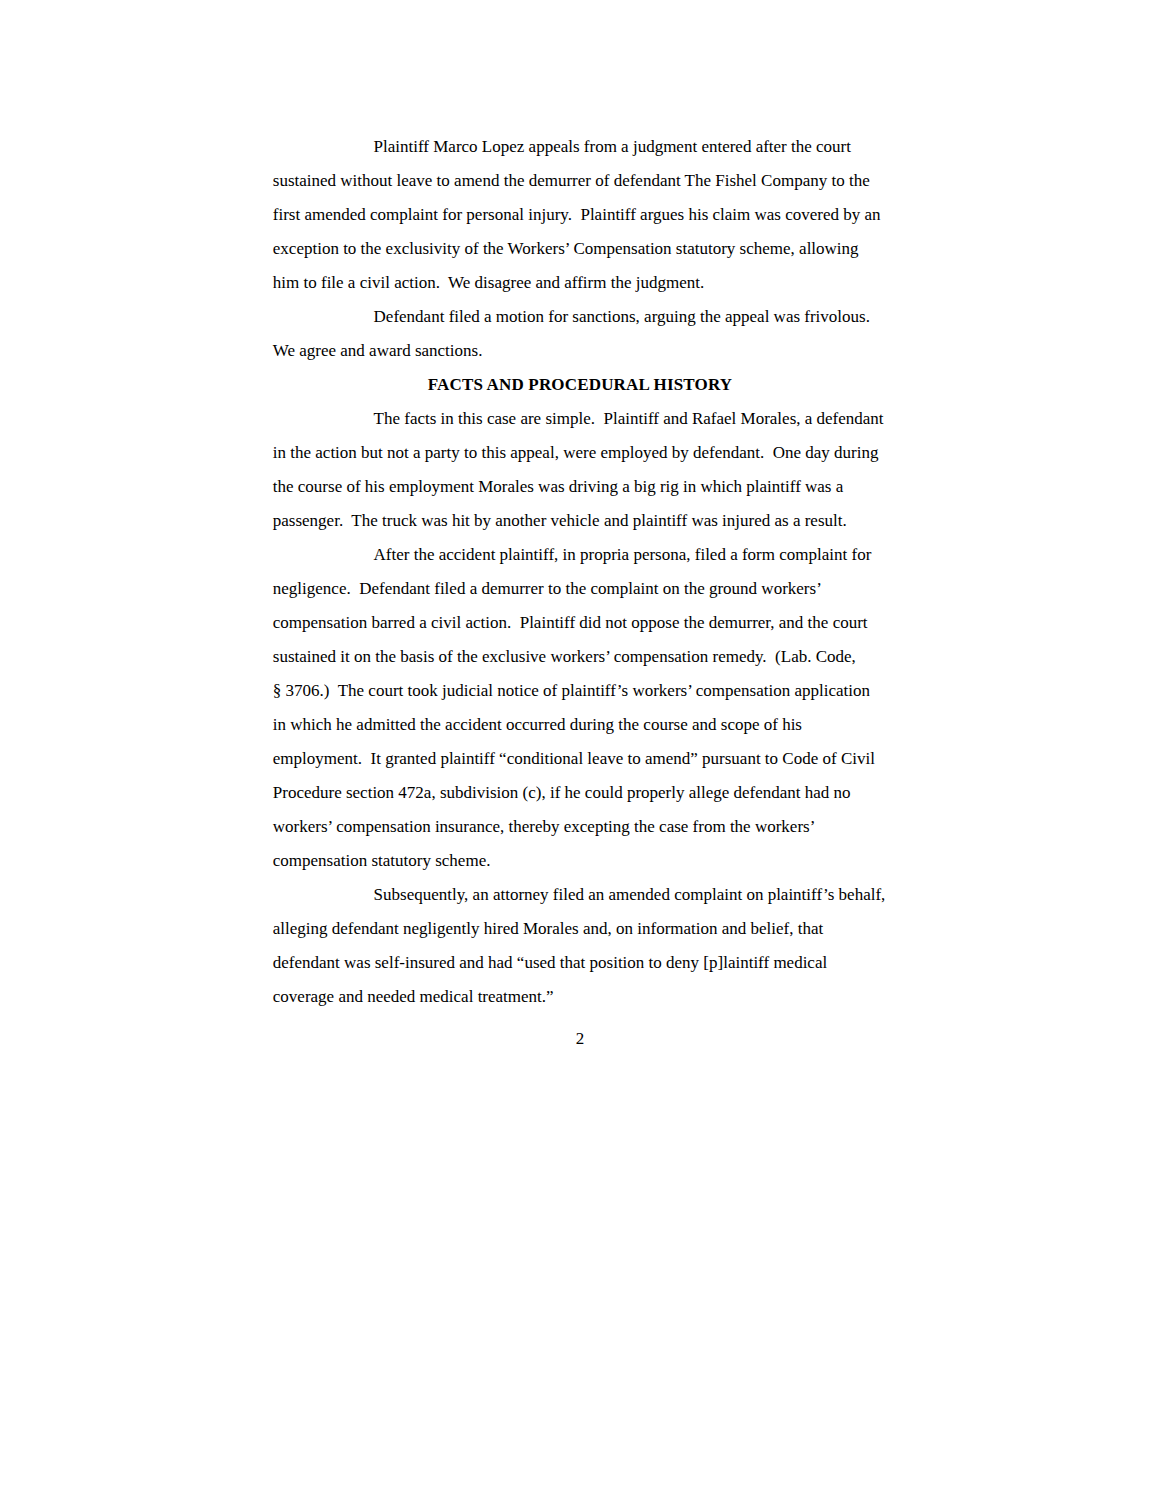Plaintiff Marco Lopez appeals from a judgment entered after the court sustained without leave to amend the demurrer of defendant The Fishel Company to the first amended complaint for personal injury. Plaintiff argues his claim was covered by an exception to the exclusivity of the Workers’ Compensation statutory scheme, allowing him to file a civil action. We disagree and affirm the judgment.
Defendant filed a motion for sanctions, arguing the appeal was frivolous. We agree and award sanctions.
FACTS AND PROCEDURAL HISTORY
The facts in this case are simple. Plaintiff and Rafael Morales, a defendant in the action but not a party to this appeal, were employed by defendant. One day during the course of his employment Morales was driving a big rig in which plaintiff was a passenger. The truck was hit by another vehicle and plaintiff was injured as a result.
After the accident plaintiff, in propria persona, filed a form complaint for negligence. Defendant filed a demurrer to the complaint on the ground workers’ compensation barred a civil action. Plaintiff did not oppose the demurrer, and the court sustained it on the basis of the exclusive workers’ compensation remedy. (Lab. Code, § 3706.) The court took judicial notice of plaintiff’s workers’ compensation application in which he admitted the accident occurred during the course and scope of his employment. It granted plaintiff “conditional leave to amend” pursuant to Code of Civil Procedure section 472a, subdivision (c), if he could properly allege defendant had no workers’ compensation insurance, thereby excepting the case from the workers’ compensation statutory scheme.
Subsequently, an attorney filed an amended complaint on plaintiff’s behalf, alleging defendant negligently hired Morales and, on information and belief, that defendant was self-insured and had “used that position to deny [p]laintiff medical coverage and needed medical treatment.”
2